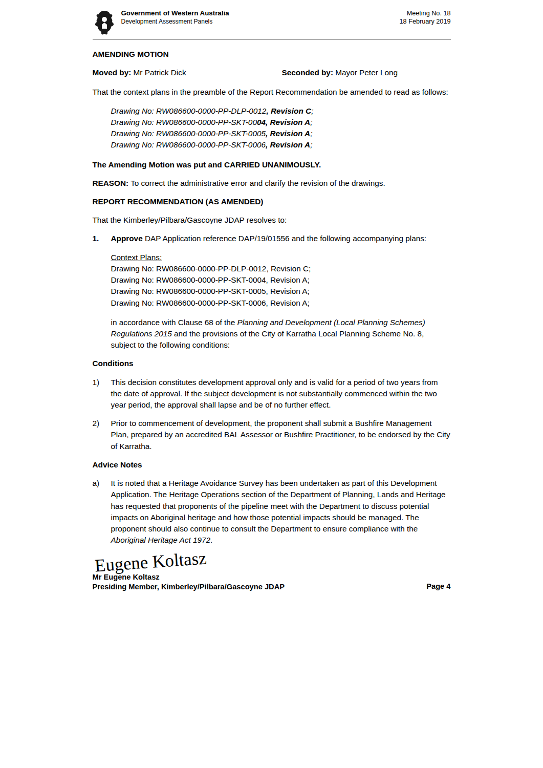Government of Western Australia
Development Assessment Panels
Meeting No. 18
18 February 2019
AMENDING MOTION
Moved by: Mr Patrick Dick
Seconded by: Mayor Peter Long
That the context plans in the preamble of the Report Recommendation be amended to read as follows:
Drawing No: RW086600-0000-PP-DLP-0012, Revision C;
Drawing No: RW086600-0000-PP-SKT-0004, Revision A;
Drawing No: RW086600-0000-PP-SKT-0005, Revision A;
Drawing No: RW086600-0000-PP-SKT-0006, Revision A;
The Amending Motion was put and CARRIED UNANIMOUSLY.
REASON: To correct the administrative error and clarify the revision of the drawings.
REPORT RECOMMENDATION (AS AMENDED)
That the Kimberley/Pilbara/Gascoyne JDAP resolves to:
Approve DAP Application reference DAP/19/01556 and the following accompanying plans:
Context Plans:
Drawing No: RW086600-0000-PP-DLP-0012, Revision C;
Drawing No: RW086600-0000-PP-SKT-0004, Revision A;
Drawing No: RW086600-0000-PP-SKT-0005, Revision A;
Drawing No: RW086600-0000-PP-SKT-0006, Revision A;
in accordance with Clause 68 of the Planning and Development (Local Planning Schemes) Regulations 2015 and the provisions of the City of Karratha Local Planning Scheme No. 8, subject to the following conditions:
Conditions
This decision constitutes development approval only and is valid for a period of two years from the date of approval. If the subject development is not substantially commenced within the two year period, the approval shall lapse and be of no further effect.
Prior to commencement of development, the proponent shall submit a Bushfire Management Plan, prepared by an accredited BAL Assessor or Bushfire Practitioner, to be endorsed by the City of Karratha.
Advice Notes
It is noted that a Heritage Avoidance Survey has been undertaken as part of this Development Application. The Heritage Operations section of the Department of Planning, Lands and Heritage has requested that proponents of the pipeline meet with the Department to discuss potential impacts on Aboriginal heritage and how those potential impacts should be managed. The proponent should also continue to consult the Department to ensure compliance with the Aboriginal Heritage Act 1972.
Eugene Koltasz
Mr Eugene Koltasz
Presiding Member, Kimberley/Pilbara/Gascoyne JDAP
Page 4